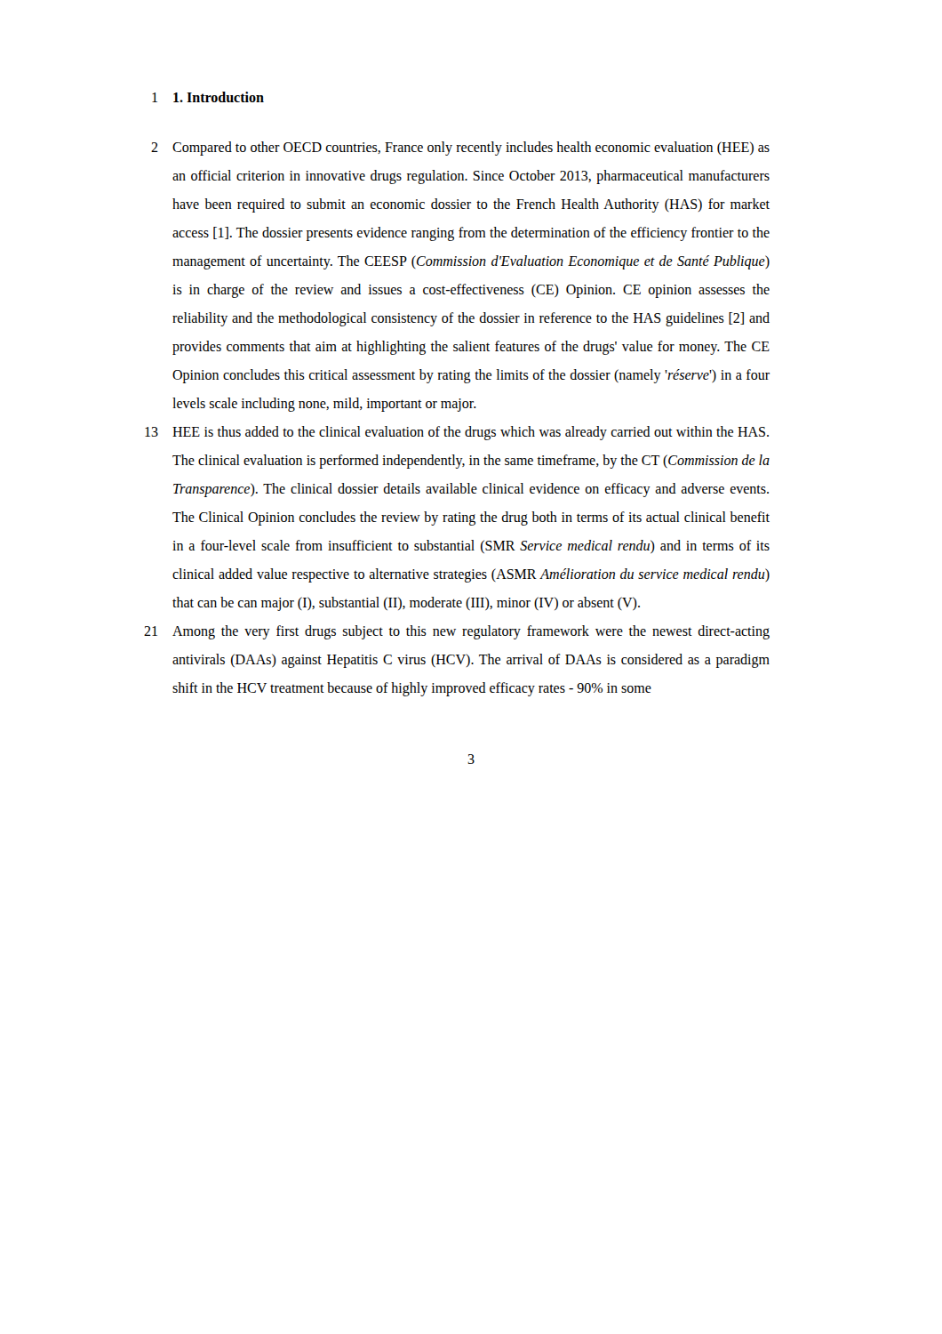1
1. Introduction
2
Compared to other OECD countries, France only recently includes health economic evaluation (HEE) as an official criterion in innovative drugs regulation. Since October 2013, pharmaceutical manufacturers have been required to submit an economic dossier to the French Health Authority (HAS) for market access [1]. The dossier presents evidence ranging from the determination of the efficiency frontier to the management of uncertainty. The CEESP (Commission d'Evaluation Economique et de Santé Publique) is in charge of the review and issues a cost-effectiveness (CE) Opinion. CE opinion assesses the reliability and the methodological consistency of the dossier in reference to the HAS guidelines [2] and provides comments that aim at highlighting the salient features of the drugs' value for money. The CE Opinion concludes this critical assessment by rating the limits of the dossier (namely 'réserve') in a four levels scale including none, mild, important or major.
13
HEE is thus added to the clinical evaluation of the drugs which was already carried out within the HAS. The clinical evaluation is performed independently, in the same timeframe, by the CT (Commission de la Transparence). The clinical dossier details available clinical evidence on efficacy and adverse events. The Clinical Opinion concludes the review by rating the drug both in terms of its actual clinical benefit in a four-level scale from insufficient to substantial (SMR Service medical rendu) and in terms of its clinical added value respective to alternative strategies (ASMR Amélioration du service medical rendu) that can be can major (I), substantial (II), moderate (III), minor (IV) or absent (V).
21
Among the very first drugs subject to this new regulatory framework were the newest direct-acting antivirals (DAAs) against Hepatitis C virus (HCV). The arrival of DAAs is considered as a paradigm shift in the HCV treatment because of highly improved efficacy rates - 90% in some
3